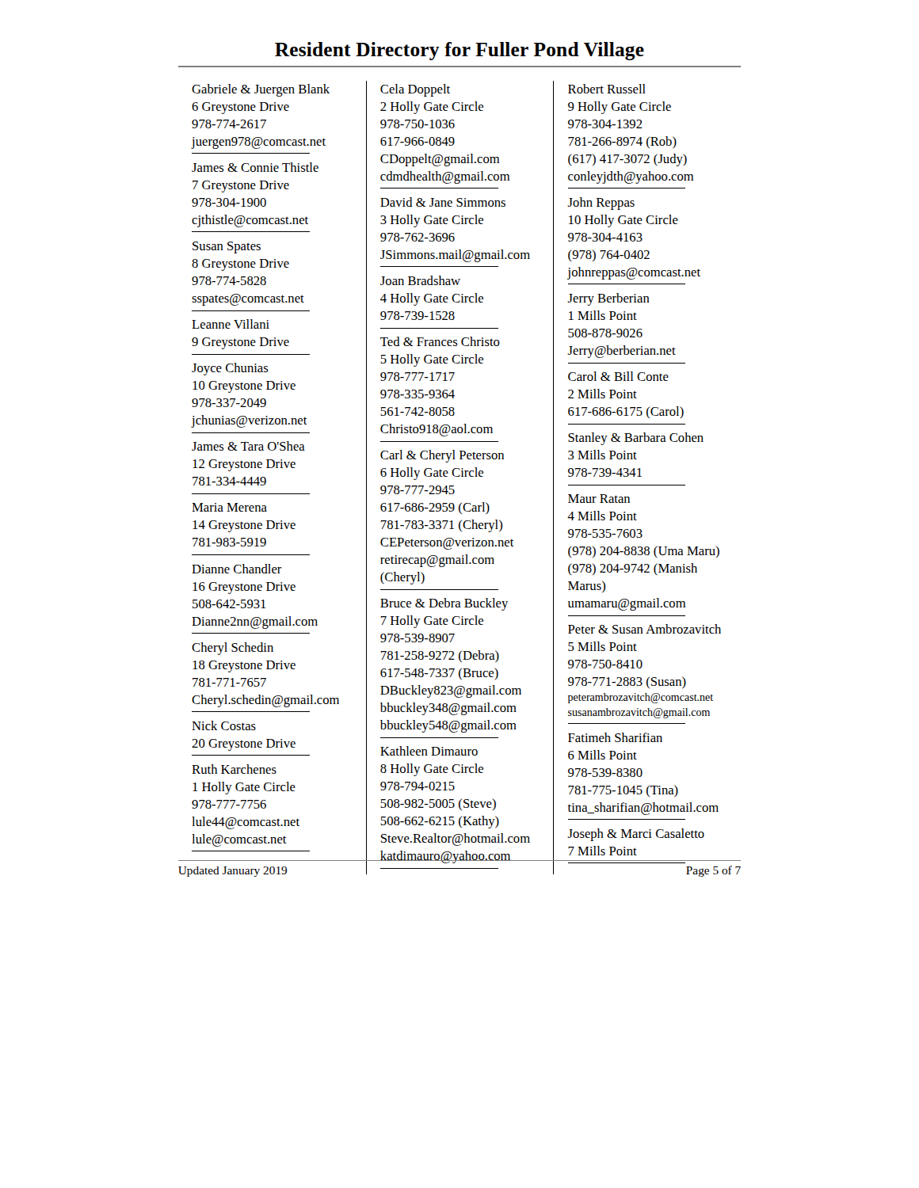Resident Directory for Fuller Pond Village
Gabriele & Juergen Blank
6 Greystone Drive
978-774-2617
juergen978@comcast.net
James & Connie Thistle
7 Greystone Drive
978-304-1900
cjthistle@comcast.net
Susan Spates
8 Greystone Drive
978-774-5828
sspates@comcast.net
Leanne Villani
9 Greystone Drive
Joyce Chunias
10 Greystone Drive
978-337-2049
jchunias@verizon.net
James & Tara O'Shea
12 Greystone Drive
781-334-4449
Maria Merena
14 Greystone Drive
781-983-5919
Dianne Chandler
16 Greystone Drive
508-642-5931
Dianne2nn@gmail.com
Cheryl Schedin
18 Greystone Drive
781-771-7657
Cheryl.schedin@gmail.com
Nick Costas
20 Greystone Drive
Ruth Karchenes
1 Holly Gate Circle
978-777-7756
lule44@comcast.net
lule@comcast.net
Cela Doppelt
2 Holly Gate Circle
978-750-1036
617-966-0849
CDoppelt@gmail.com
cdmdhealth@gmail.com
David & Jane Simmons
3 Holly Gate Circle
978-762-3696
JSimmons.mail@gmail.com
Joan Bradshaw
4 Holly Gate Circle
978-739-1528
Ted & Frances Christo
5 Holly Gate Circle
978-777-1717
978-335-9364
561-742-8058
Christo918@aol.com
Carl & Cheryl Peterson
6 Holly Gate Circle
978-777-2945
617-686-2959 (Carl)
781-783-3371 (Cheryl)
CEPeterson@verizon.net
retirecap@gmail.com (Cheryl)
Bruce & Debra Buckley
7 Holly Gate Circle
978-539-8907
781-258-9272 (Debra)
617-548-7337 (Bruce)
DBuckley823@gmail.com
bbuckley348@gmail.com
bbuckley548@gmail.com
Kathleen Dimauro
8 Holly Gate Circle
978-794-0215
508-982-5005 (Steve)
508-662-6215 (Kathy)
Steve.Realtor@hotmail.com
katdimauro@yahoo.com
Robert Russell
9 Holly Gate Circle
978-304-1392
781-266-8974 (Rob)
(617) 417-3072 (Judy)
conleyjdth@yahoo.com
John Reppas
10 Holly Gate Circle
978-304-4163
(978) 764-0402
johnreppas@comcast.net
Jerry Berberian
1 Mills Point
508-878-9026
Jerry@berberian.net
Carol & Bill Conte
2 Mills Point
617-686-6175 (Carol)
Stanley & Barbara Cohen
3 Mills Point
978-739-4341
Maur Ratan
4 Mills Point
978-535-7603
(978) 204-8838 (Uma Maru)
(978) 204-9742 (Manish Marus)
umamaru@gmail.com
Peter & Susan Ambrozavitch
5 Mills Point
978-750-8410
978-771-2883 (Susan)
peterambrozavitch@comcast.net
susanambrozavitch@gmail.com
Fatimeh Sharifian
6 Mills Point
978-539-8380
781-775-1045 (Tina)
tina_sharifian@hotmail.com
Joseph & Marci Casaletto
7 Mills Point
Updated January 2019 Page 5 of 7